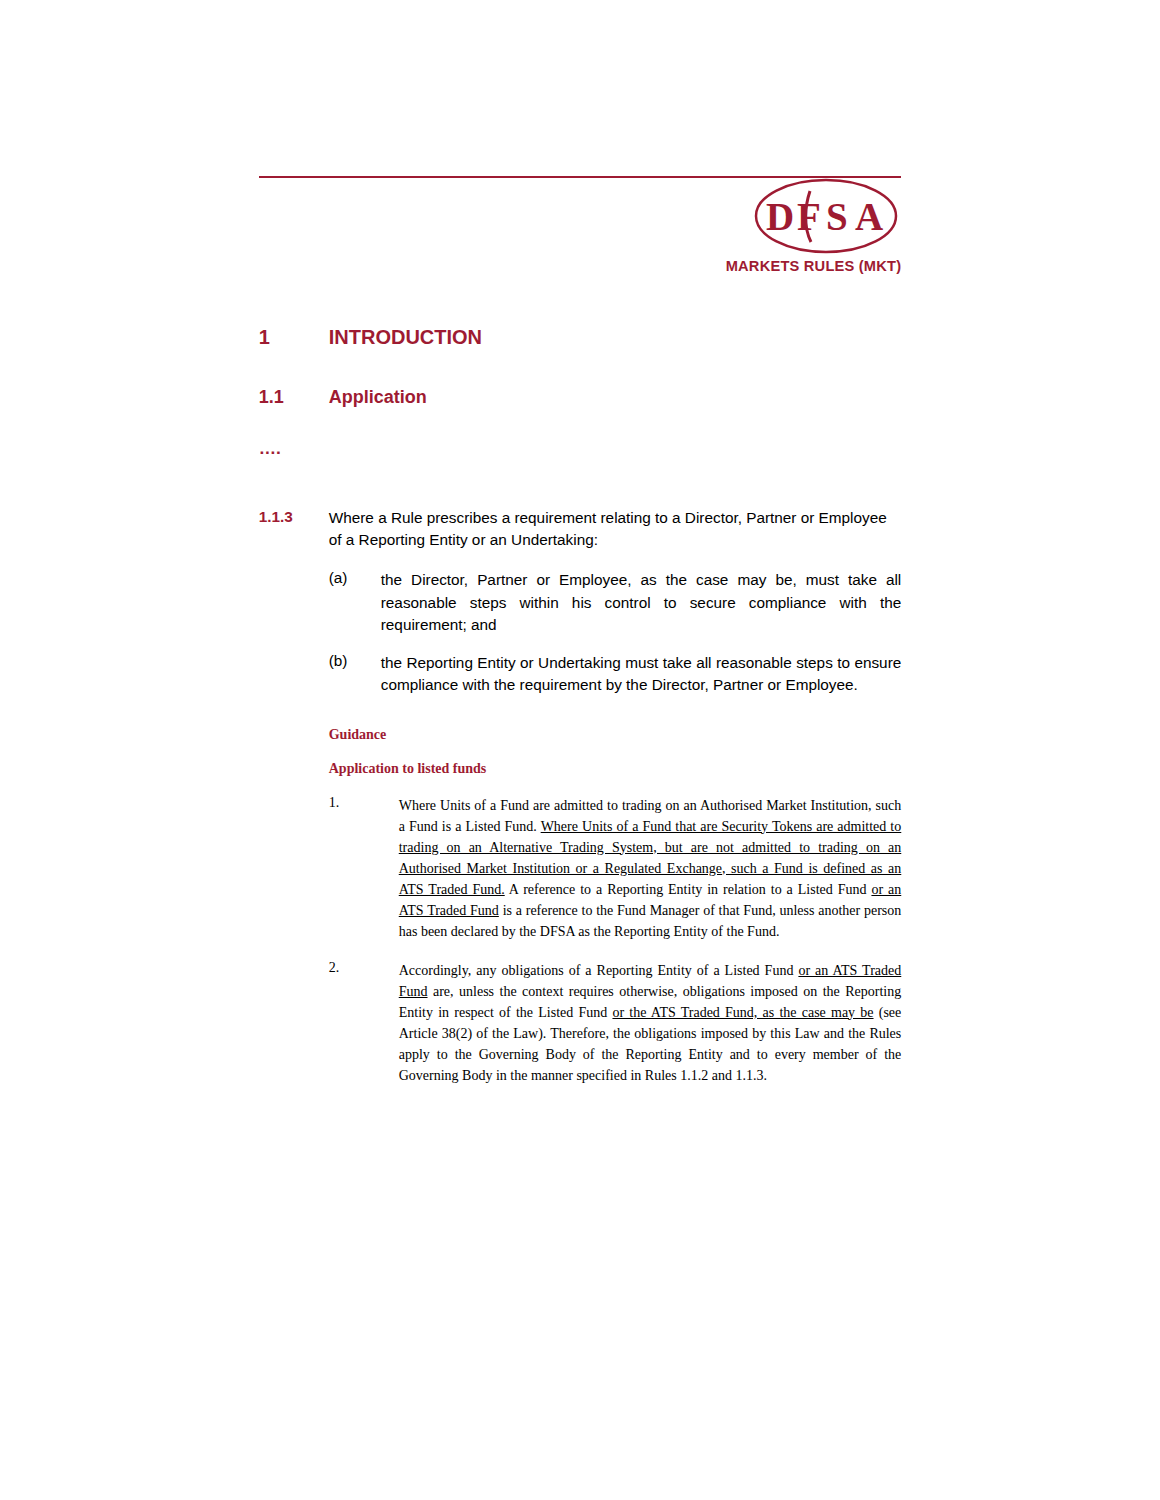D F S A
MARKETS RULES (MKT)
1
INTRODUCTION
1.1
Application
….
1.1.3
Where a Rule prescribes a requirement relating to a Director, Partner or Employee of a Reporting Entity or an Undertaking:
(a)
the Director, Partner or Employee, as the case may be, must take all reasonable steps within his control to secure compliance with the requirement; and
(b)
the Reporting Entity or Undertaking must take all reasonable steps to ensure compliance with the requirement by the Director, Partner or Employee.
Guidance
Application to listed funds
1.
Where Units of a Fund are admitted to trading on an Authorised Market Institution, such a Fund is a Listed Fund. Where Units of a Fund that are Security Tokens are admitted to trading on an Alternative Trading System, but are not admitted to trading on an Authorised Market Institution or a Regulated Exchange, such a Fund is defined as an ATS Traded Fund. A reference to a Reporting Entity in relation to a Listed Fund or an ATS Traded Fund is a reference to the Fund Manager of that Fund, unless another person has been declared by the DFSA as the Reporting Entity of the Fund.
2.
Accordingly, any obligations of a Reporting Entity of a Listed Fund or an ATS Traded Fund are, unless the context requires otherwise, obligations imposed on the Reporting Entity in respect of the Listed Fund or the ATS Traded Fund, as the case may be (see Article 38(2) of the Law). Therefore, the obligations imposed by this Law and the Rules apply to the Governing Body of the Reporting Entity and to every member of the Governing Body in the manner specified in Rules 1.1.2 and 1.1.3.